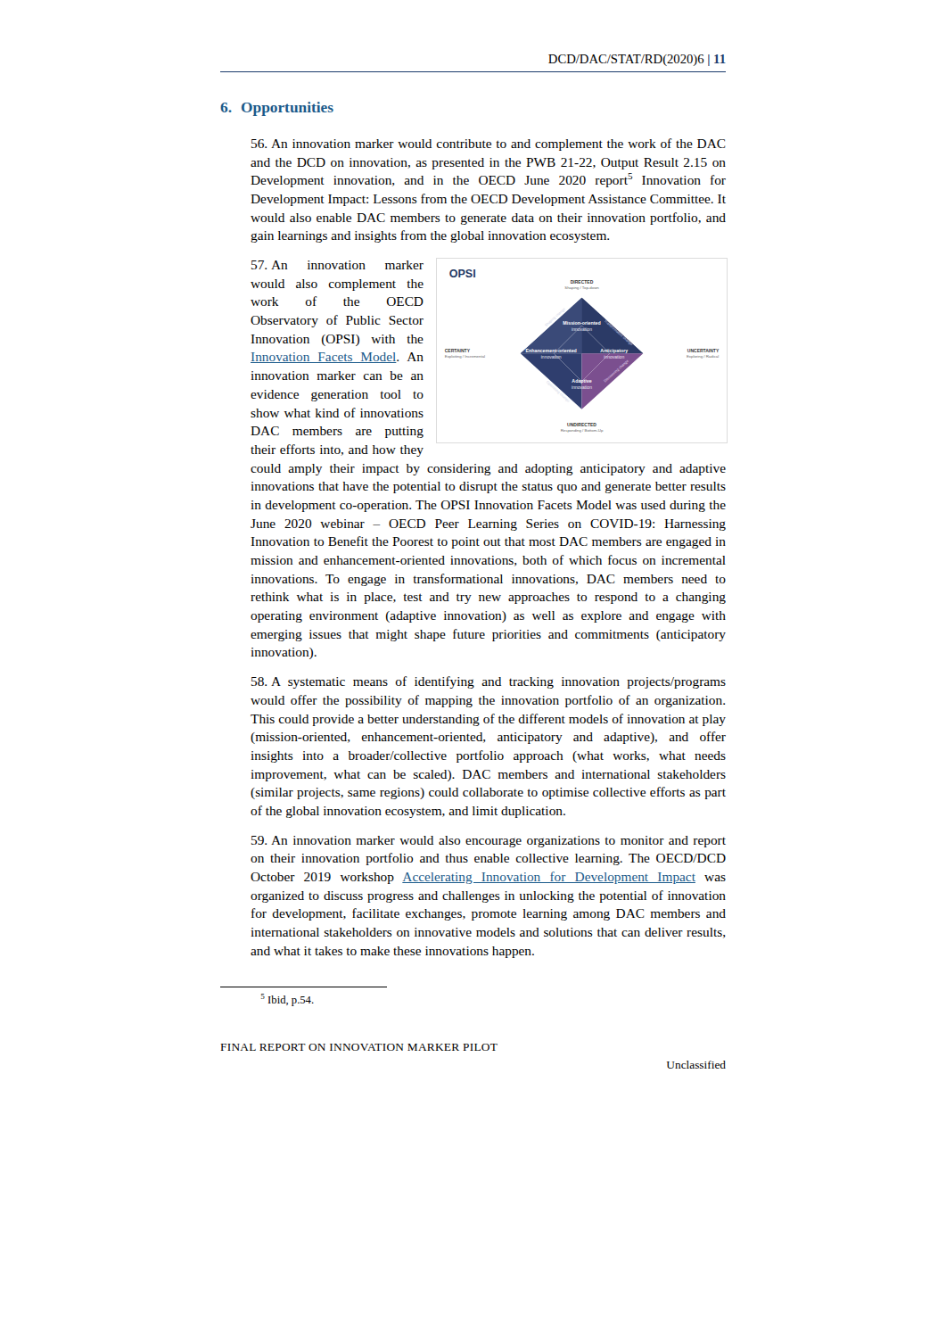DCD/DAC/STAT/RD(2020)6 | 11
6. Opportunities
56. An innovation marker would contribute to and complement the work of the DAC and the DCD on innovation, as presented in the PWB 21-22, Output Result 2.15 on Development innovation, and in the OECD June 2020 report5 Innovation for Development Impact: Lessons from the OECD Development Assistance Committee. It would also enable DAC members to generate data on their innovation portfolio, and gain learnings and insights from the global innovation ecosystem.
OPSI DIRECTED Shaping / Top-down UNDIRECTED Responding / Bottom-Up CERTAINTY Exploiting / Incremental UNCERTAINTY Exploring / Radical Mission-oriented innovation Enhancement-oriented innovation Anticipatory innovation Adaptive innovation Shaping change Transformative change Optimising change Discovering change
57. An innovation marker would also complement the work of the OECD Observatory of Public Sector Innovation (OPSI) with the Innovation Facets Model. An innovation marker can be an evidence generation tool to show what kind of innovations DAC members are putting their efforts into, and how they could amply their impact by considering and adopting anticipatory and adaptive innovations that have the potential to disrupt the status quo and generate better results in development co-operation. The OPSI Innovation Facets Model was used during the June 2020 webinar – OECD Peer Learning Series on COVID-19: Harnessing Innovation to Benefit the Poorest to point out that most DAC members are engaged in mission and enhancement-oriented innovations, both of which focus on incremental innovations. To engage in transformational innovations, DAC members need to rethink what is in place, test and try new approaches to respond to a changing operating environment (adaptive innovation) as well as explore and engage with emerging issues that might shape future priorities and commitments (anticipatory innovation).
58. A systematic means of identifying and tracking innovation projects/programs would offer the possibility of mapping the innovation portfolio of an organization. This could provide a better understanding of the different models of innovation at play (mission-oriented, enhancement-oriented, anticipatory and adaptive), and offer insights into a broader/collective portfolio approach (what works, what needs improvement, what can be scaled). DAC members and international stakeholders (similar projects, same regions) could collaborate to optimise collective efforts as part of the global innovation ecosystem, and limit duplication.
59. An innovation marker would also encourage organizations to monitor and report on their innovation portfolio and thus enable collective learning. The OECD/DCD October 2019 workshop Accelerating Innovation for Development Impact was organized to discuss progress and challenges in unlocking the potential of innovation for development, facilitate exchanges, promote learning among DAC members and international stakeholders on innovative models and solutions that can deliver results, and what it takes to make these innovations happen.
5 Ibid, p.54.
FINAL REPORT ON INNOVATION MARKER PILOT
Unclassified